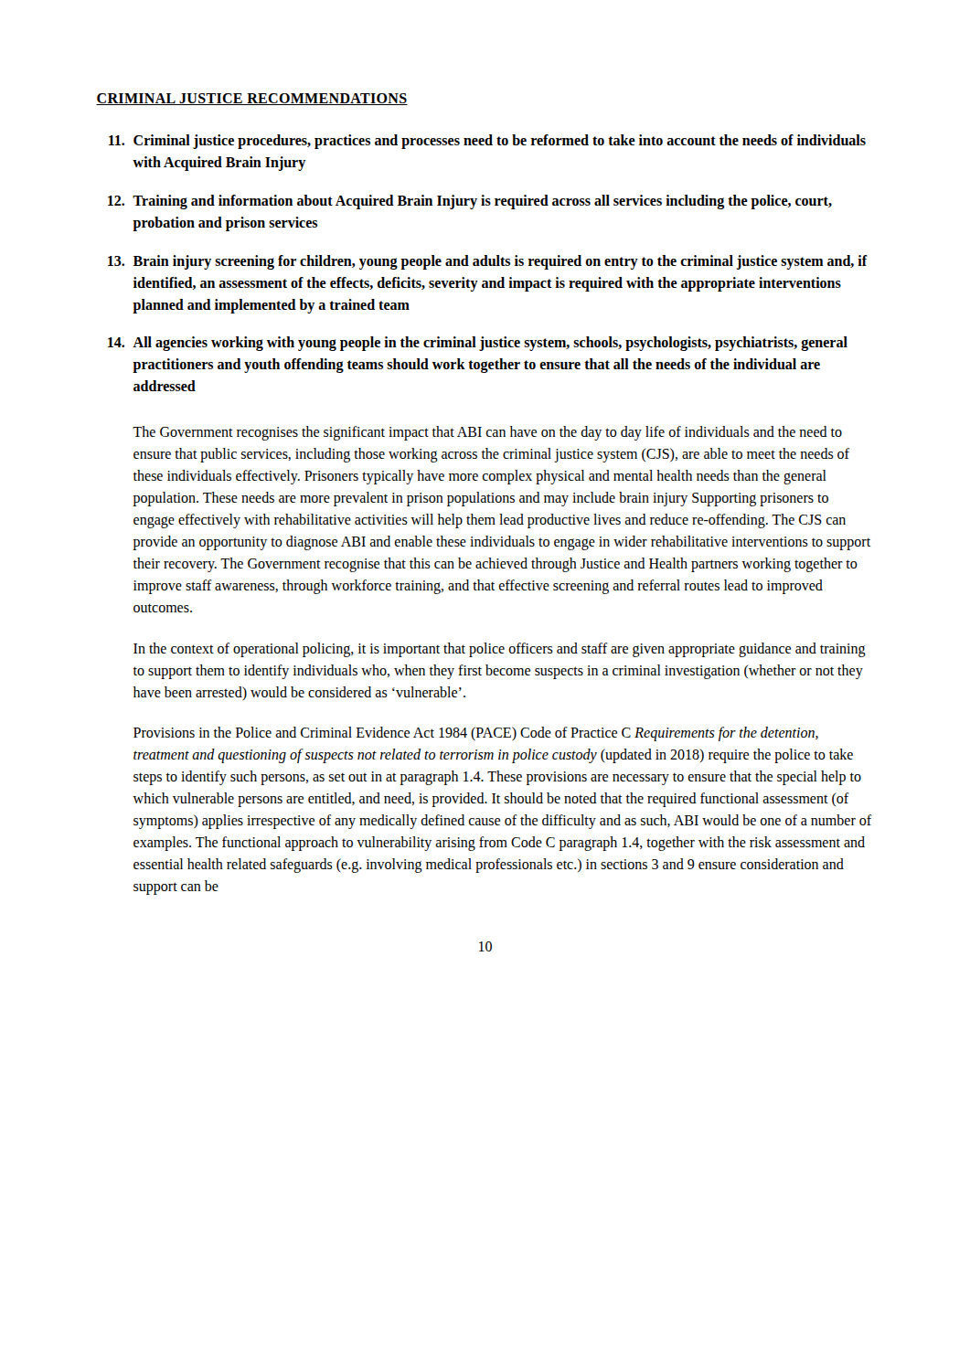CRIMINAL JUSTICE RECOMMENDATIONS
Criminal justice procedures, practices and processes need to be reformed to take into account the needs of individuals with Acquired Brain Injury
Training and information about Acquired Brain Injury is required across all services including the police, court, probation and prison services
Brain injury screening for children, young people and adults is required on entry to the criminal justice system and, if identified, an assessment of the effects, deficits, severity and impact is required with the appropriate interventions planned and implemented by a trained team
All agencies working with young people in the criminal justice system, schools, psychologists, psychiatrists, general practitioners and youth offending teams should work together to ensure that all the needs of the individual are addressed
The Government recognises the significant impact that ABI can have on the day to day life of individuals and the need to ensure that public services, including those working across the criminal justice system (CJS), are able to meet the needs of these individuals effectively. Prisoners typically have more complex physical and mental health needs than the general population. These needs are more prevalent in prison populations and may include brain injury Supporting prisoners to engage effectively with rehabilitative activities will help them lead productive lives and reduce re-offending. The CJS can provide an opportunity to diagnose ABI and enable these individuals to engage in wider rehabilitative interventions to support their recovery. The Government recognise that this can be achieved through Justice and Health partners working together to improve staff awareness, through workforce training, and that effective screening and referral routes lead to improved outcomes.
In the context of operational policing, it is important that police officers and staff are given appropriate guidance and training to support them to identify individuals who, when they first become suspects in a criminal investigation (whether or not they have been arrested) would be considered as ‘vulnerable’.
Provisions in the Police and Criminal Evidence Act 1984 (PACE) Code of Practice C Requirements for the detention, treatment and questioning of suspects not related to terrorism in police custody (updated in 2018) require the police to take steps to identify such persons, as set out in at paragraph 1.4. These provisions are necessary to ensure that the special help to which vulnerable persons are entitled, and need, is provided. It should be noted that the required functional assessment (of symptoms) applies irrespective of any medically defined cause of the difficulty and as such, ABI would be one of a number of examples. The functional approach to vulnerability arising from Code C paragraph 1.4, together with the risk assessment and essential health related safeguards (e.g. involving medical professionals etc.) in sections 3 and 9 ensure consideration and support can be
10